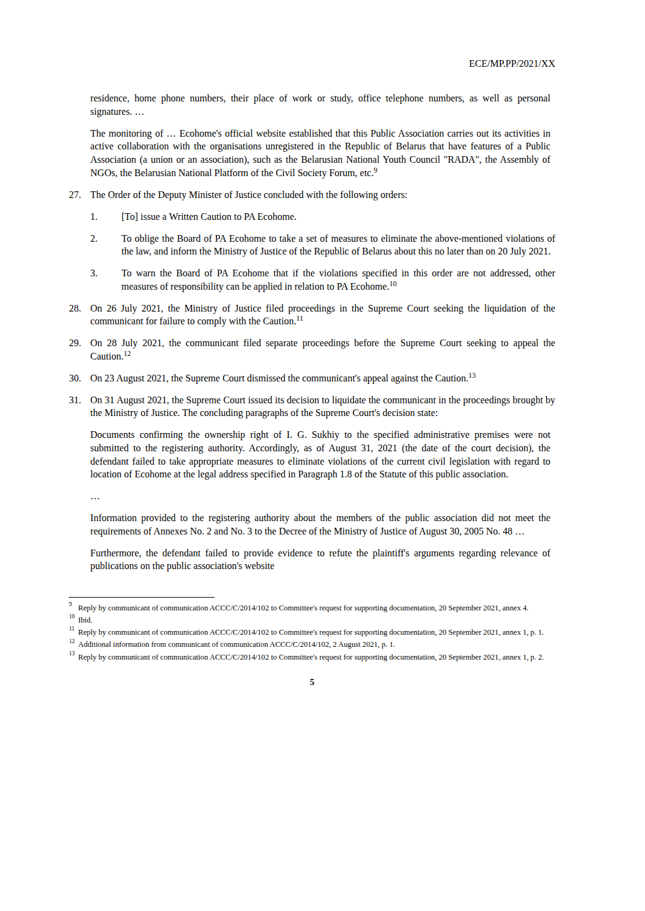ECE/MP.PP/2021/XX
residence, home phone numbers, their place of work or study, office telephone numbers, as well as personal signatures. …
The monitoring of … Ecohome's official website established that this Public Association carries out its activities in active collaboration with the organisations unregistered in the Republic of Belarus that have features of a Public Association (a union or an association), such as the Belarusian National Youth Council "RADA", the Assembly of NGOs, the Belarusian National Platform of the Civil Society Forum, etc.9
27.
The Order of the Deputy Minister of Justice concluded with the following orders:
1.
[To] issue a Written Caution to PA Ecohome.
2.
To oblige the Board of PA Ecohome to take a set of measures to eliminate the above-mentioned violations of the law, and inform the Ministry of Justice of the Republic of Belarus about this no later than on 20 July 2021.
3.
To warn the Board of PA Ecohome that if the violations specified in this order are not addressed, other measures of responsibility can be applied in relation to PA Ecohome.10
28.
On 26 July 2021, the Ministry of Justice filed proceedings in the Supreme Court seeking the liquidation of the communicant for failure to comply with the Caution.11
29.
On 28 July 2021, the communicant filed separate proceedings before the Supreme Court seeking to appeal the Caution.12
30.
On 23 August 2021, the Supreme Court dismissed the communicant's appeal against the Caution.13
31.
On 31 August 2021, the Supreme Court issued its decision to liquidate the communicant in the proceedings brought by the Ministry of Justice. The concluding paragraphs of the Supreme Court's decision state:
Documents confirming the ownership right of I. G. Sukhiy to the specified administrative premises were not submitted to the registering authority. Accordingly, as of August 31, 2021 (the date of the court decision), the defendant failed to take appropriate measures to eliminate violations of the current civil legislation with regard to location of Ecohome at the legal address specified in Paragraph 1.8 of the Statute of this public association.
…
Information provided to the registering authority about the members of the public association did not meet the requirements of Annexes No. 2 and No. 3 to the Decree of the Ministry of Justice of August 30, 2005 No. 48 …
Furthermore, the defendant failed to provide evidence to refute the plaintiff's arguments regarding relevance of publications on the public association's website
9 Reply by communicant of communication ACCC/C/2014/102 to Committee's request for supporting documentation, 20 September 2021, annex 4.
10 Ibid.
11 Reply by communicant of communication ACCC/C/2014/102 to Committee's request for supporting documentation, 20 September 2021, annex 1, p. 1.
12 Additional information from communicant of communication ACCC/C/2014/102, 2 August 2021, p. 1.
13 Reply by communicant of communication ACCC/C/2014/102 to Committee's request for supporting documentation, 20 September 2021, annex 1, p. 2.
5